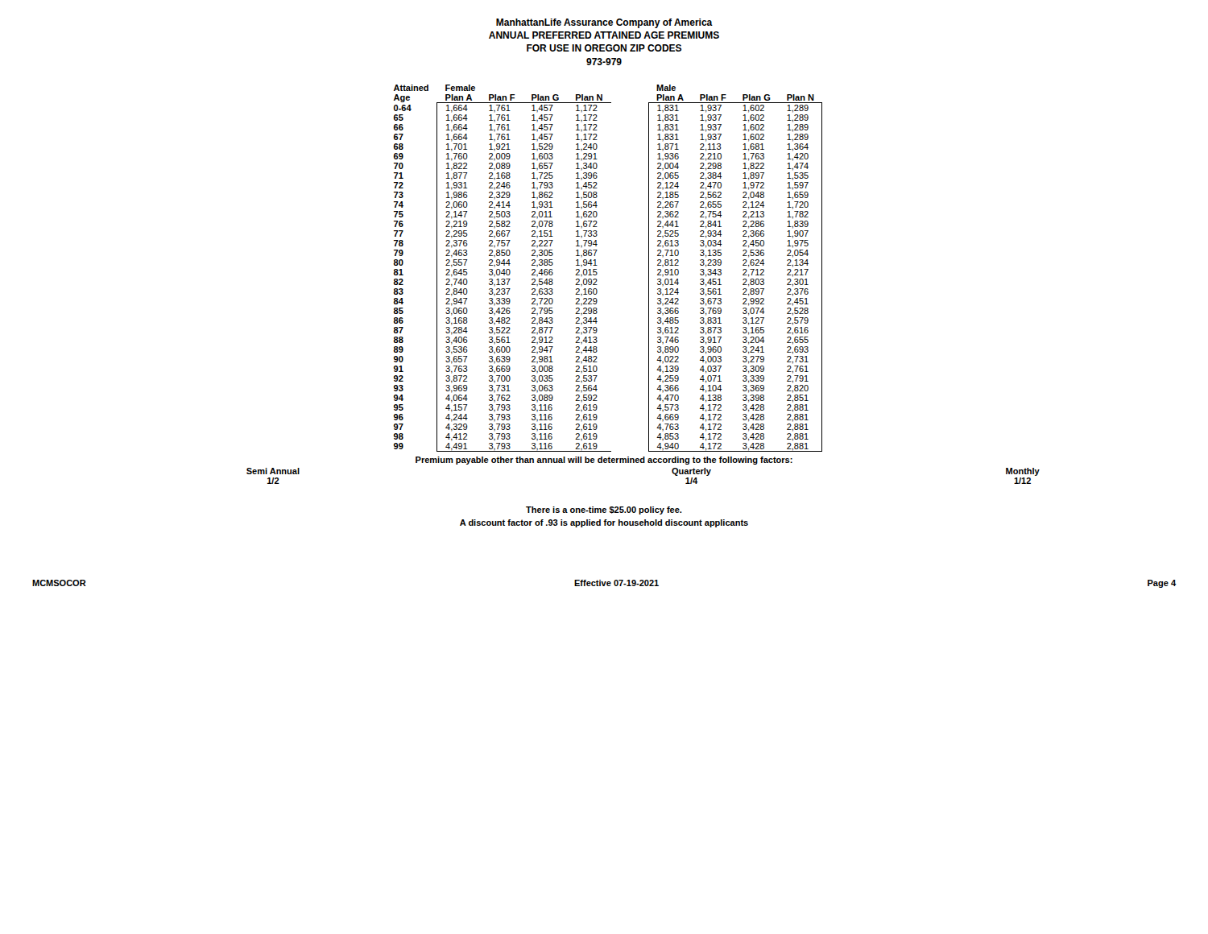ManhattanLife Assurance Company of America
ANNUAL PREFERRED ATTAINED AGE PREMIUMS
FOR USE IN OREGON ZIP CODES
973-979
| Attained | Female | | Male |
| --- | --- | --- | --- |
| Age | Plan A | Plan F | Plan G | Plan N | | Plan A | Plan F | Plan G | Plan N |
| 0-64 | 1,664 | 1,761 | 1,457 | 1,172 | | 1,831 | 1,937 | 1,602 | 1,289 |
| 65 | 1,664 | 1,761 | 1,457 | 1,172 | | 1,831 | 1,937 | 1,602 | 1,289 |
| 66 | 1,664 | 1,761 | 1,457 | 1,172 | | 1,831 | 1,937 | 1,602 | 1,289 |
| 67 | 1,664 | 1,761 | 1,457 | 1,172 | | 1,831 | 1,937 | 1,602 | 1,289 |
| 68 | 1,701 | 1,921 | 1,529 | 1,240 | | 1,871 | 2,113 | 1,681 | 1,364 |
| 69 | 1,760 | 2,009 | 1,603 | 1,291 | | 1,936 | 2,210 | 1,763 | 1,420 |
| 70 | 1,822 | 2,089 | 1,657 | 1,340 | | 2,004 | 2,298 | 1,822 | 1,474 |
| 71 | 1,877 | 2,168 | 1,725 | 1,396 | | 2,065 | 2,384 | 1,897 | 1,535 |
| 72 | 1,931 | 2,246 | 1,793 | 1,452 | | 2,124 | 2,470 | 1,972 | 1,597 |
| 73 | 1,986 | 2,329 | 1,862 | 1,508 | | 2,185 | 2,562 | 2,048 | 1,659 |
| 74 | 2,060 | 2,414 | 1,931 | 1,564 | | 2,267 | 2,655 | 2,124 | 1,720 |
| 75 | 2,147 | 2,503 | 2,011 | 1,620 | | 2,362 | 2,754 | 2,213 | 1,782 |
| 76 | 2,219 | 2,582 | 2,078 | 1,672 | | 2,441 | 2,841 | 2,286 | 1,839 |
| 77 | 2,295 | 2,667 | 2,151 | 1,733 | | 2,525 | 2,934 | 2,366 | 1,907 |
| 78 | 2,376 | 2,757 | 2,227 | 1,794 | | 2,613 | 3,034 | 2,450 | 1,975 |
| 79 | 2,463 | 2,850 | 2,305 | 1,867 | | 2,710 | 3,135 | 2,536 | 2,054 |
| 80 | 2,557 | 2,944 | 2,385 | 1,941 | | 2,812 | 3,239 | 2,624 | 2,134 |
| 81 | 2,645 | 3,040 | 2,466 | 2,015 | | 2,910 | 3,343 | 2,712 | 2,217 |
| 82 | 2,740 | 3,137 | 2,548 | 2,092 | | 3,014 | 3,451 | 2,803 | 2,301 |
| 83 | 2,840 | 3,237 | 2,633 | 2,160 | | 3,124 | 3,561 | 2,897 | 2,376 |
| 84 | 2,947 | 3,339 | 2,720 | 2,229 | | 3,242 | 3,673 | 2,992 | 2,451 |
| 85 | 3,060 | 3,426 | 2,795 | 2,298 | | 3,366 | 3,769 | 3,074 | 2,528 |
| 86 | 3,168 | 3,482 | 2,843 | 2,344 | | 3,485 | 3,831 | 3,127 | 2,579 |
| 87 | 3,284 | 3,522 | 2,877 | 2,379 | | 3,612 | 3,873 | 3,165 | 2,616 |
| 88 | 3,406 | 3,561 | 2,912 | 2,413 | | 3,746 | 3,917 | 3,204 | 2,655 |
| 89 | 3,536 | 3,600 | 2,947 | 2,448 | | 3,890 | 3,960 | 3,241 | 2,693 |
| 90 | 3,657 | 3,639 | 2,981 | 2,482 | | 4,022 | 4,003 | 3,279 | 2,731 |
| 91 | 3,763 | 3,669 | 3,008 | 2,510 | | 4,139 | 4,037 | 3,309 | 2,761 |
| 92 | 3,872 | 3,700 | 3,035 | 2,537 | | 4,259 | 4,071 | 3,339 | 2,791 |
| 93 | 3,969 | 3,731 | 3,063 | 2,564 | | 4,366 | 4,104 | 3,369 | 2,820 |
| 94 | 4,064 | 3,762 | 3,089 | 2,592 | | 4,470 | 4,138 | 3,398 | 2,851 |
| 95 | 4,157 | 3,793 | 3,116 | 2,619 | | 4,573 | 4,172 | 3,428 | 2,881 |
| 96 | 4,244 | 3,793 | 3,116 | 2,619 | | 4,669 | 4,172 | 3,428 | 2,881 |
| 97 | 4,329 | 3,793 | 3,116 | 2,619 | | 4,763 | 4,172 | 3,428 | 2,881 |
| 98 | 4,412 | 3,793 | 3,116 | 2,619 | | 4,853 | 4,172 | 3,428 | 2,881 |
| 99 | 4,491 | 3,793 | 3,116 | 2,619 | | 4,940 | 4,172 | 3,428 | 2,881 |
Premium payable other than annual will be determined according to the following factors:
| Semi Annual | Quarterly | Monthly |
| 1/2 | 1/4 | 1/12 |
There is a one-time $25.00 policy fee.
A discount factor of .93 is applied for household discount applicants
MCMSOCOR
Effective 07-19-2021
Page 4